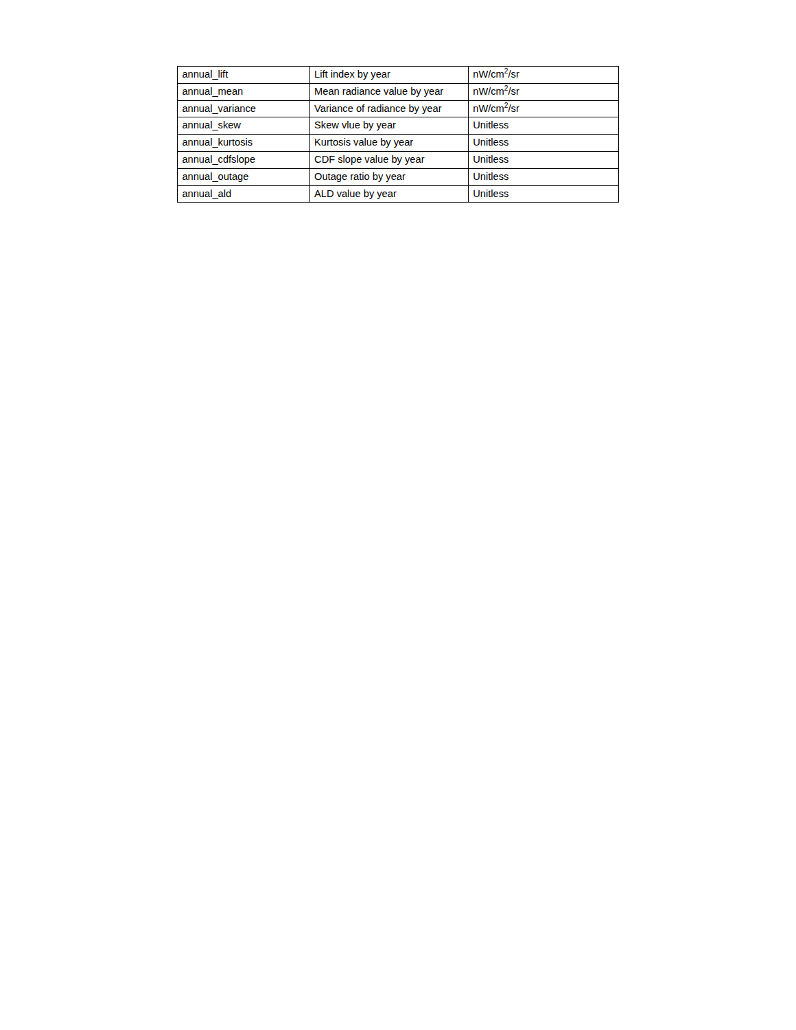| annual_lift | Lift index by year | nW/cm 2 /sr |
| annual_mean | Mean radiance value by year | nW/cm 2 /sr |
| annual_variance | Variance of radiance by year | nW/cm 2 /sr |
| annual_skew | Skew vlue by year | Unitless |
| annual_kurtosis | Kurtosis value by year | Unitless |
| annual_cdfslope | CDF slope value by year | Unitless |
| annual_outage | Outage ratio by year | Unitless |
| annual_ald | ALD value by year | Unitless |